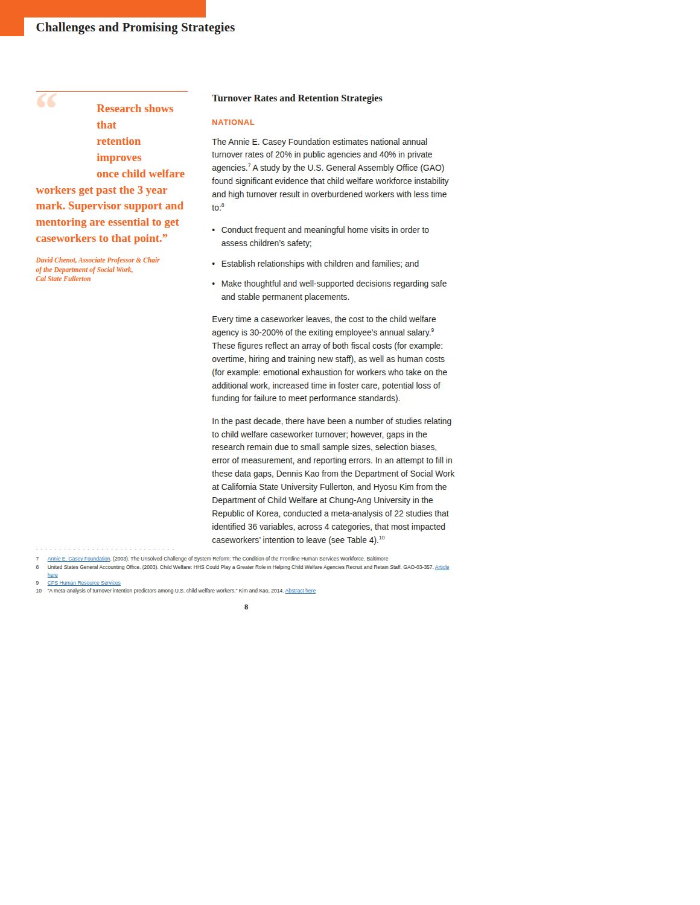Challenges and Promising Strategies
“ Research shows that retention improves once child welfare workers get past the 3 year mark. Supervisor support and mentoring are essential to get caseworkers to that point.”
David Chenot, Associate Professor & Chair
of the Department of Social Work,
Cal State Fullerton
Turnover Rates and Retention Strategies
National
The Annie E. Casey Foundation estimates national annual turnover rates of 20% in public agencies and 40% in private agencies.7 A study by the U.S. General Assembly Office (GAO) found significant evidence that child welfare workforce instability and high turnover result in overburdened workers with less time to:8
Conduct frequent and meaningful home visits in order to assess children’s safety;
Establish relationships with children and families; and
Make thoughtful and well-supported decisions regarding safe and stable permanent placements.
Every time a caseworker leaves, the cost to the child welfare agency is 30-200% of the exiting employee’s annual salary.9 These figures reflect an array of both fiscal costs (for example: overtime, hiring and training new staff), as well as human costs (for example: emotional exhaustion for workers who take on the additional work, increased time in foster care, potential loss of funding for failure to meet performance standards).
In the past decade, there have been a number of studies relating to child welfare caseworker turnover; however, gaps in the research remain due to small sample sizes, selection biases, error of measurement, and reporting errors. In an attempt to fill in these data gaps, Dennis Kao from the Department of Social Work at California State University Fullerton, and Hyosu Kim from the Department of Child Welfare at Chung-Ang University in the Republic of Korea, conducted a meta-analysis of 22 studies that identified 36 variables, across 4 categories, that most impacted caseworkers’ intention to leave (see Table 4).10
. . . . . . . . . . . . . . . . . . . . . . . . . . . . . .
| 7 | Annie E. Casey Foundation . (2003). The Unsolved Challenge of System Reform: The Condition of the Frontline Human Services Workforce. Baltimore |
| 8 | United States General Accounting Office. (2003). Child Welfare: HHS Could Play a Greater Role in Helping Child Welfare Agencies Recruit and Retain Staff. GAO-03-357. Article here |
| 9 | CPS Human Resource Services |
| 10 | “A meta-analysis of turnover intention predictors among U.S. child welfare workers.” Kim and Kao, 2014. Abstract here |
8